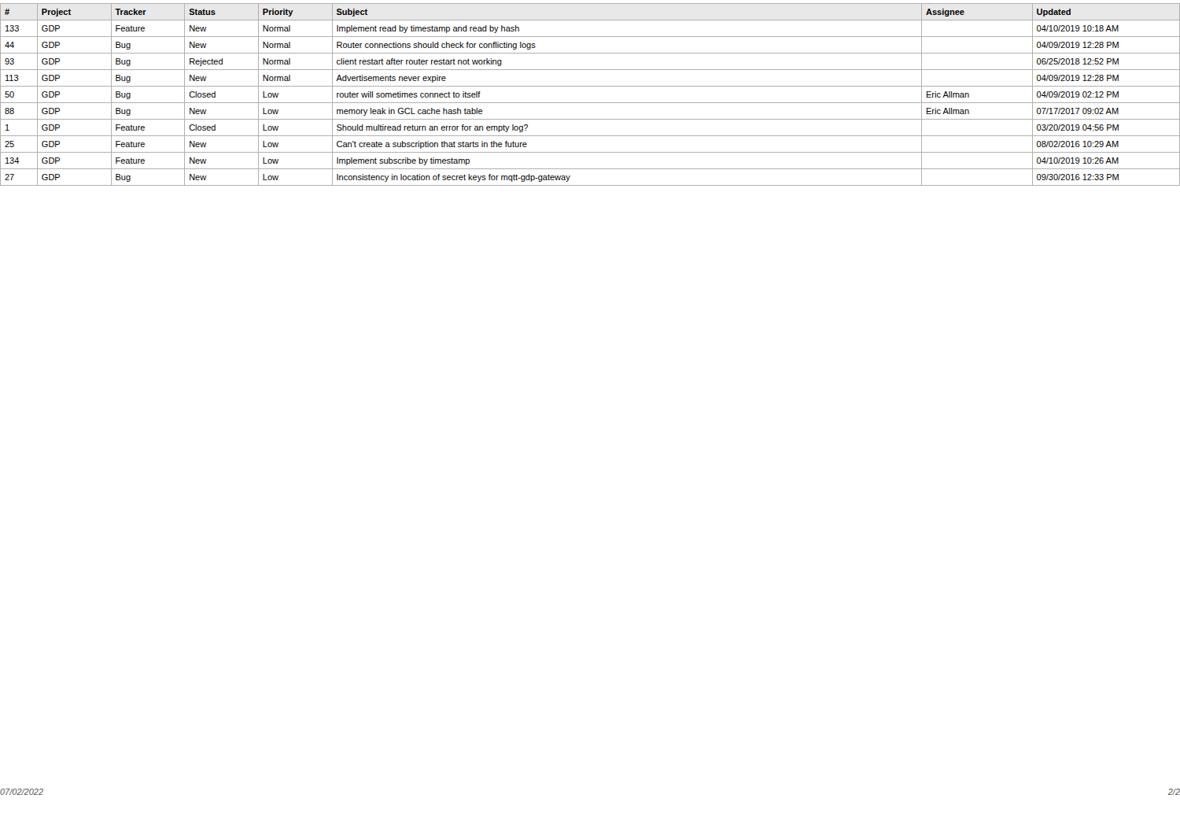| # | Project | Tracker | Status | Priority | Subject | Assignee | Updated |
| --- | --- | --- | --- | --- | --- | --- | --- |
| 133 | GDP | Feature | New | Normal | Implement read by timestamp and read by hash | | 04/10/2019 10:18 AM |
| 44 | GDP | Bug | New | Normal | Router connections should check for conflicting logs | | 04/09/2019 12:28 PM |
| 93 | GDP | Bug | Rejected | Normal | client restart after router restart not working | | 06/25/2018 12:52 PM |
| 113 | GDP | Bug | New | Normal | Advertisements never expire | | 04/09/2019 12:28 PM |
| 50 | GDP | Bug | Closed | Low | router will sometimes connect to itself | Eric Allman | 04/09/2019 02:12 PM |
| 88 | GDP | Bug | New | Low | memory leak in GCL cache hash table | Eric Allman | 07/17/2017 09:02 AM |
| 1 | GDP | Feature | Closed | Low | Should multiread return an error for an empty log? | | 03/20/2019 04:56 PM |
| 25 | GDP | Feature | New | Low | Can't create a subscription that starts in the future | | 08/02/2016 10:29 AM |
| 134 | GDP | Feature | New | Low | Implement subscribe by timestamp | | 04/10/2019 10:26 AM |
| 27 | GDP | Bug | New | Low | Inconsistency in location of secret keys for mqtt-gdp-gateway | | 09/30/2016 12:33 PM |
07/02/2022 2/2